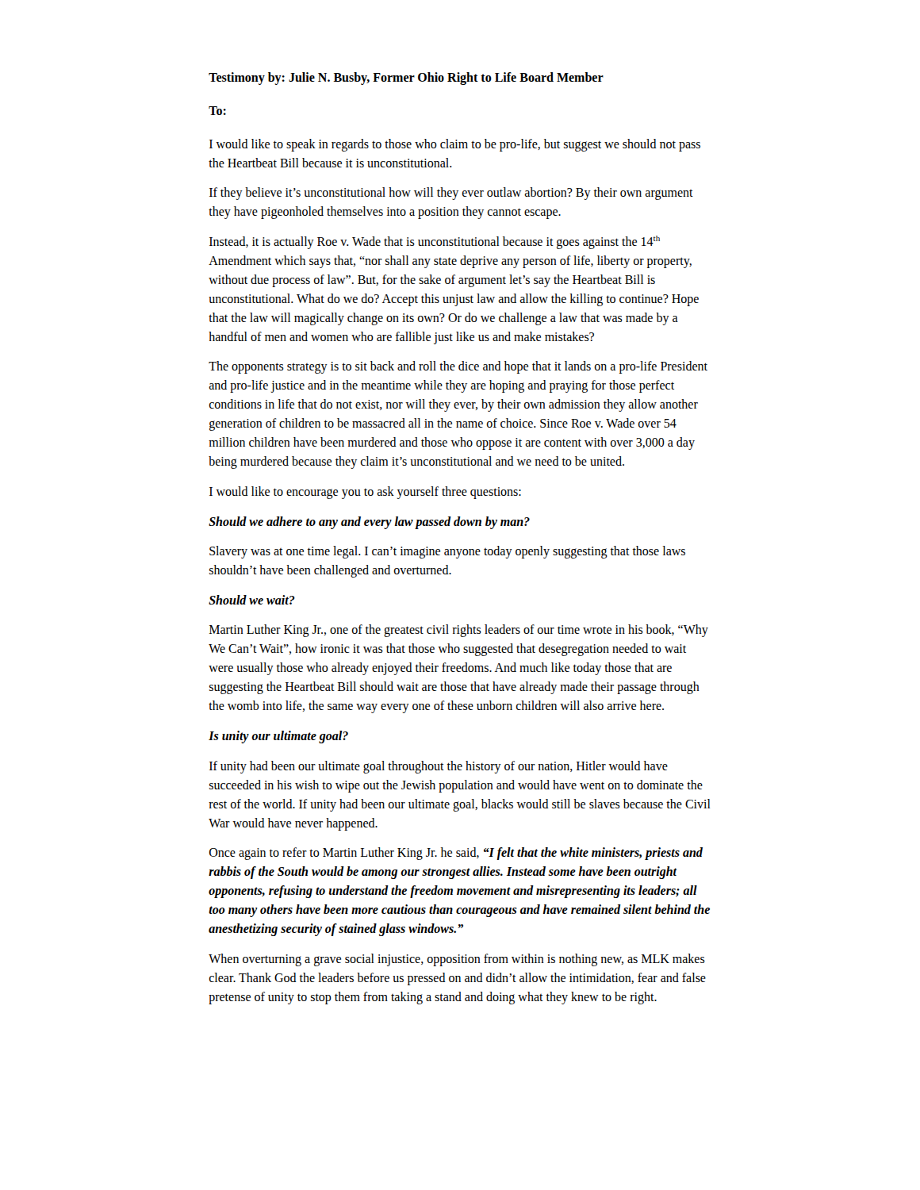Testimony by: Julie N. Busby, Former Ohio Right to Life Board Member
To:
I would like to speak in regards to those who claim to be pro-life, but suggest we should not pass the Heartbeat Bill because it is unconstitutional.
If they believe it’s unconstitutional how will they ever outlaw abortion? By their own argument they have pigeonholed themselves into a position they cannot escape.
Instead, it is actually Roe v. Wade that is unconstitutional because it goes against the 14th Amendment which says that, “nor shall any state deprive any person of life, liberty or property, without due process of law”. But, for the sake of argument let’s say the Heartbeat Bill is unconstitutional. What do we do? Accept this unjust law and allow the killing to continue? Hope that the law will magically change on its own? Or do we challenge a law that was made by a handful of men and women who are fallible just like us and make mistakes?
The opponents strategy is to sit back and roll the dice and hope that it lands on a pro-life President and pro-life justice and in the meantime while they are hoping and praying for those perfect conditions in life that do not exist, nor will they ever, by their own admission they allow another generation of children to be massacred all in the name of choice. Since Roe v. Wade over 54 million children have been murdered and those who oppose it are content with over 3,000 a day being murdered because they claim it’s unconstitutional and we need to be united.
I would like to encourage you to ask yourself three questions:
Should we adhere to any and every law passed down by man?
Slavery was at one time legal. I can’t imagine anyone today openly suggesting that those laws shouldn’t have been challenged and overturned.
Should we wait?
Martin Luther King Jr., one of the greatest civil rights leaders of our time wrote in his book, “Why We Can’t Wait”, how ironic it was that those who suggested that desegregation needed to wait were usually those who already enjoyed their freedoms. And much like today those that are suggesting the Heartbeat Bill should wait are those that have already made their passage through the womb into life, the same way every one of these unborn children will also arrive here.
Is unity our ultimate goal?
If unity had been our ultimate goal throughout the history of our nation, Hitler would have succeeded in his wish to wipe out the Jewish population and would have went on to dominate the rest of the world. If unity had been our ultimate goal, blacks would still be slaves because the Civil War would have never happened.
Once again to refer to Martin Luther King Jr. he said, “I felt that the white ministers, priests and rabbis of the South would be among our strongest allies. Instead some have been outright opponents, refusing to understand the freedom movement and misrepresenting its leaders; all too many others have been more cautious than courageous and have remained silent behind the anesthetizing security of stained glass windows.”
When overturning a grave social injustice, opposition from within is nothing new, as MLK makes clear. Thank God the leaders before us pressed on and didn’t allow the intimidation, fear and false pretense of unity to stop them from taking a stand and doing what they knew to be right.